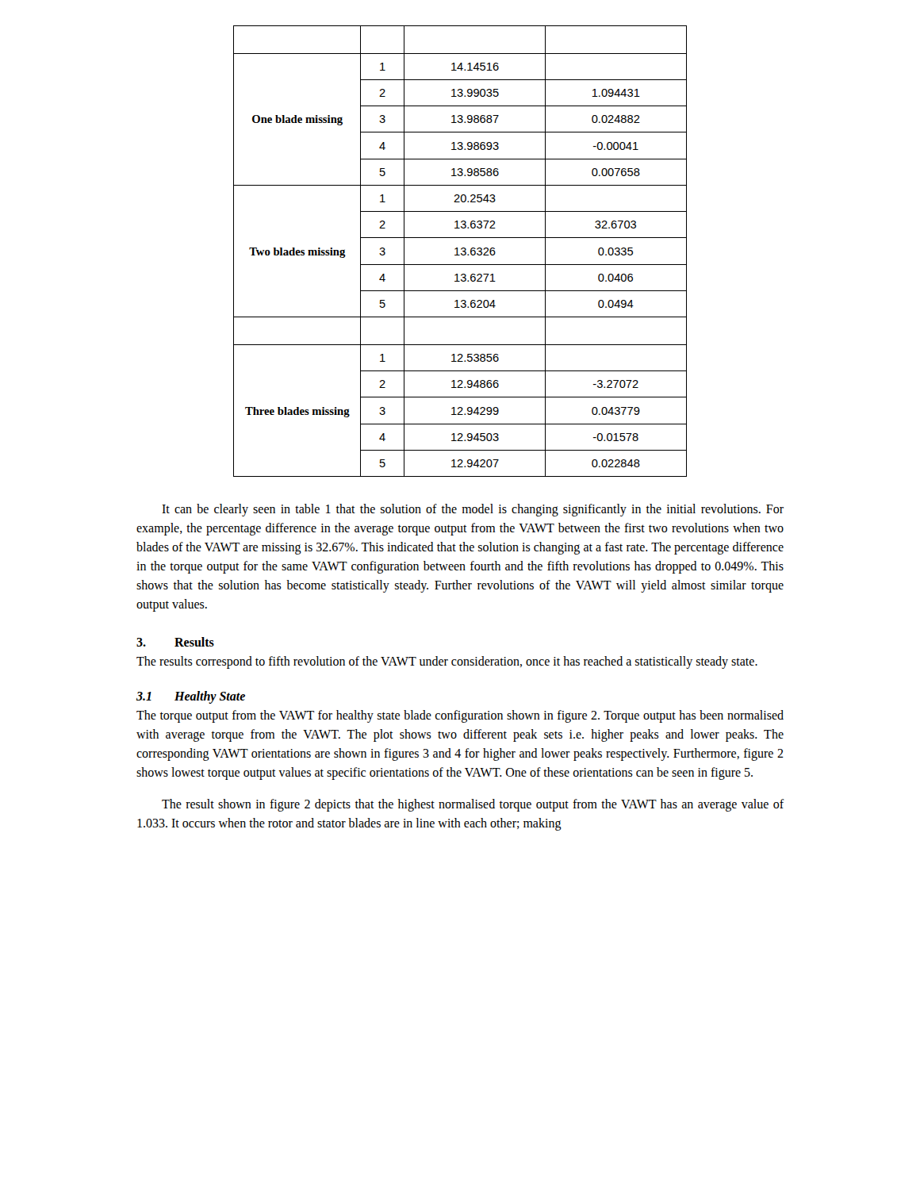| One blade missing | 1 | 14.14516 | |
| 2 | 13.99035 | 1.094431 |
| 3 | 13.98687 | 0.024882 |
| 4 | 13.98693 | -0.00041 |
| 5 | 13.98586 | 0.007658 |
| Two blades missing | 1 | 20.2543 | |
| 2 | 13.6372 | 32.6703 |
| 3 | 13.6326 | 0.0335 |
| 4 | 13.6271 | 0.0406 |
| 5 | 13.6204 | 0.0494 |
| Three blades missing | 1 | 12.53856 | |
| 2 | 12.94866 | -3.27072 |
| 3 | 12.94299 | 0.043779 |
| 4 | 12.94503 | -0.01578 |
| 5 | 12.94207 | 0.022848 |
It can be clearly seen in table 1 that the solution of the model is changing significantly in the initial revolutions. For example, the percentage difference in the average torque output from the VAWT between the first two revolutions when two blades of the VAWT are missing is 32.67%. This indicated that the solution is changing at a fast rate. The percentage difference in the torque output for the same VAWT configuration between fourth and the fifth revolutions has dropped to 0.049%. This shows that the solution has become statistically steady. Further revolutions of the VAWT will yield almost similar torque output values.
3. Results
The results correspond to fifth revolution of the VAWT under consideration, once it has reached a statistically steady state.
3.1 Healthy State
The torque output from the VAWT for healthy state blade configuration shown in figure 2. Torque output has been normalised with average torque from the VAWT. The plot shows two different peak sets i.e. higher peaks and lower peaks. The corresponding VAWT orientations are shown in figures 3 and 4 for higher and lower peaks respectively. Furthermore, figure 2 shows lowest torque output values at specific orientations of the VAWT. One of these orientations can be seen in figure 5.
The result shown in figure 2 depicts that the highest normalised torque output from the VAWT has an average value of 1.033. It occurs when the rotor and stator blades are in line with each other; making